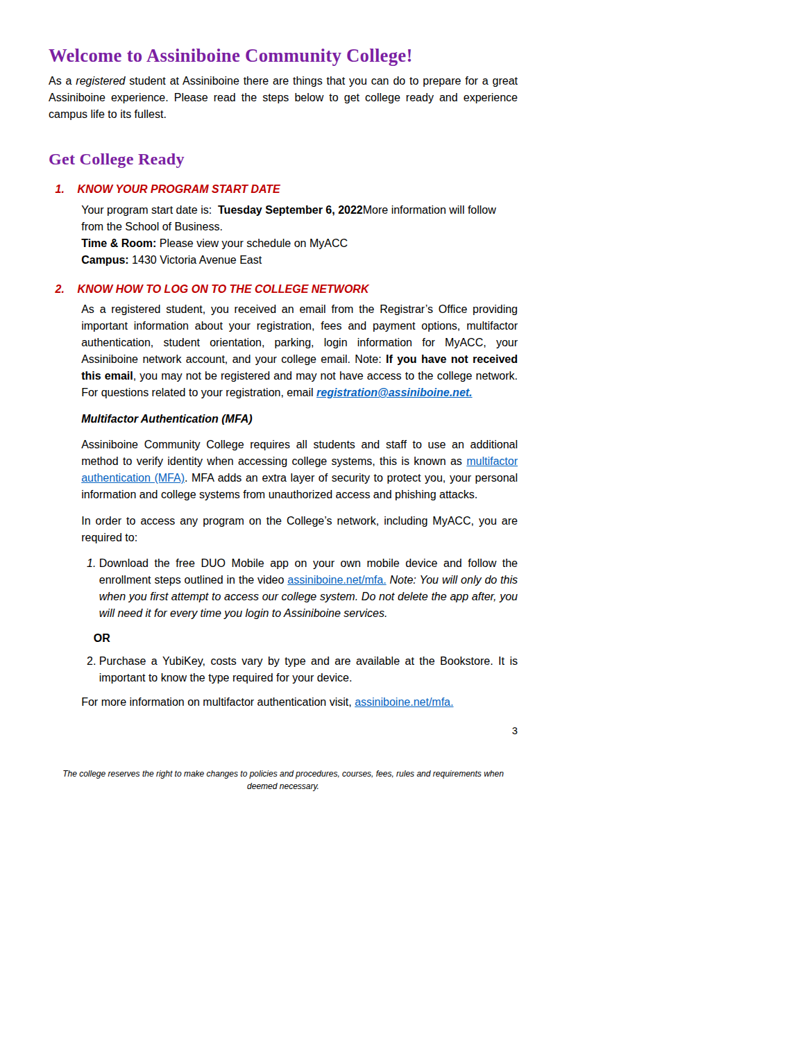Welcome to Assiniboine Community College!
As a registered student at Assiniboine there are things that you can do to prepare for a great Assiniboine experience. Please read the steps below to get college ready and experience campus life to its fullest.
Get College Ready
KNOW YOUR PROGRAM START DATE
Your program start date is: Tuesday September 6, 2022 More information will follow from the School of Business.
Time & Room: Please view your schedule on MyACC
Campus: 1430 Victoria Avenue East
KNOW HOW TO LOG ON TO THE COLLEGE NETWORK
As a registered student, you received an email from the Registrar’s Office providing important information about your registration, fees and payment options, multifactor authentication, student orientation, parking, login information for MyACC, your Assiniboine network account, and your college email. Note: If you have not received this email, you may not be registered and may not have access to the college network. For questions related to your registration, email registration@assiniboine.net.
Multifactor Authentication (MFA)
Assiniboine Community College requires all students and staff to use an additional method to verify identity when accessing college systems, this is known as multifactor authentication (MFA). MFA adds an extra layer of security to protect you, your personal information and college systems from unauthorized access and phishing attacks.
In order to access any program on the College’s network, including MyACC, you are required to:
Download the free DUO Mobile app on your own mobile device and follow the enrollment steps outlined in the video assiniboine.net/mfa. Note: You will only do this when you first attempt to access our college system. Do not delete the app after, you will need it for every time you login to Assiniboine services.
OR
Purchase a YubiKey, costs vary by type and are available at the Bookstore. It is important to know the type required for your device.
For more information on multifactor authentication visit, assiniboine.net/mfa.
3
The college reserves the right to make changes to policies and procedures, courses, fees, rules and requirements when deemed necessary.